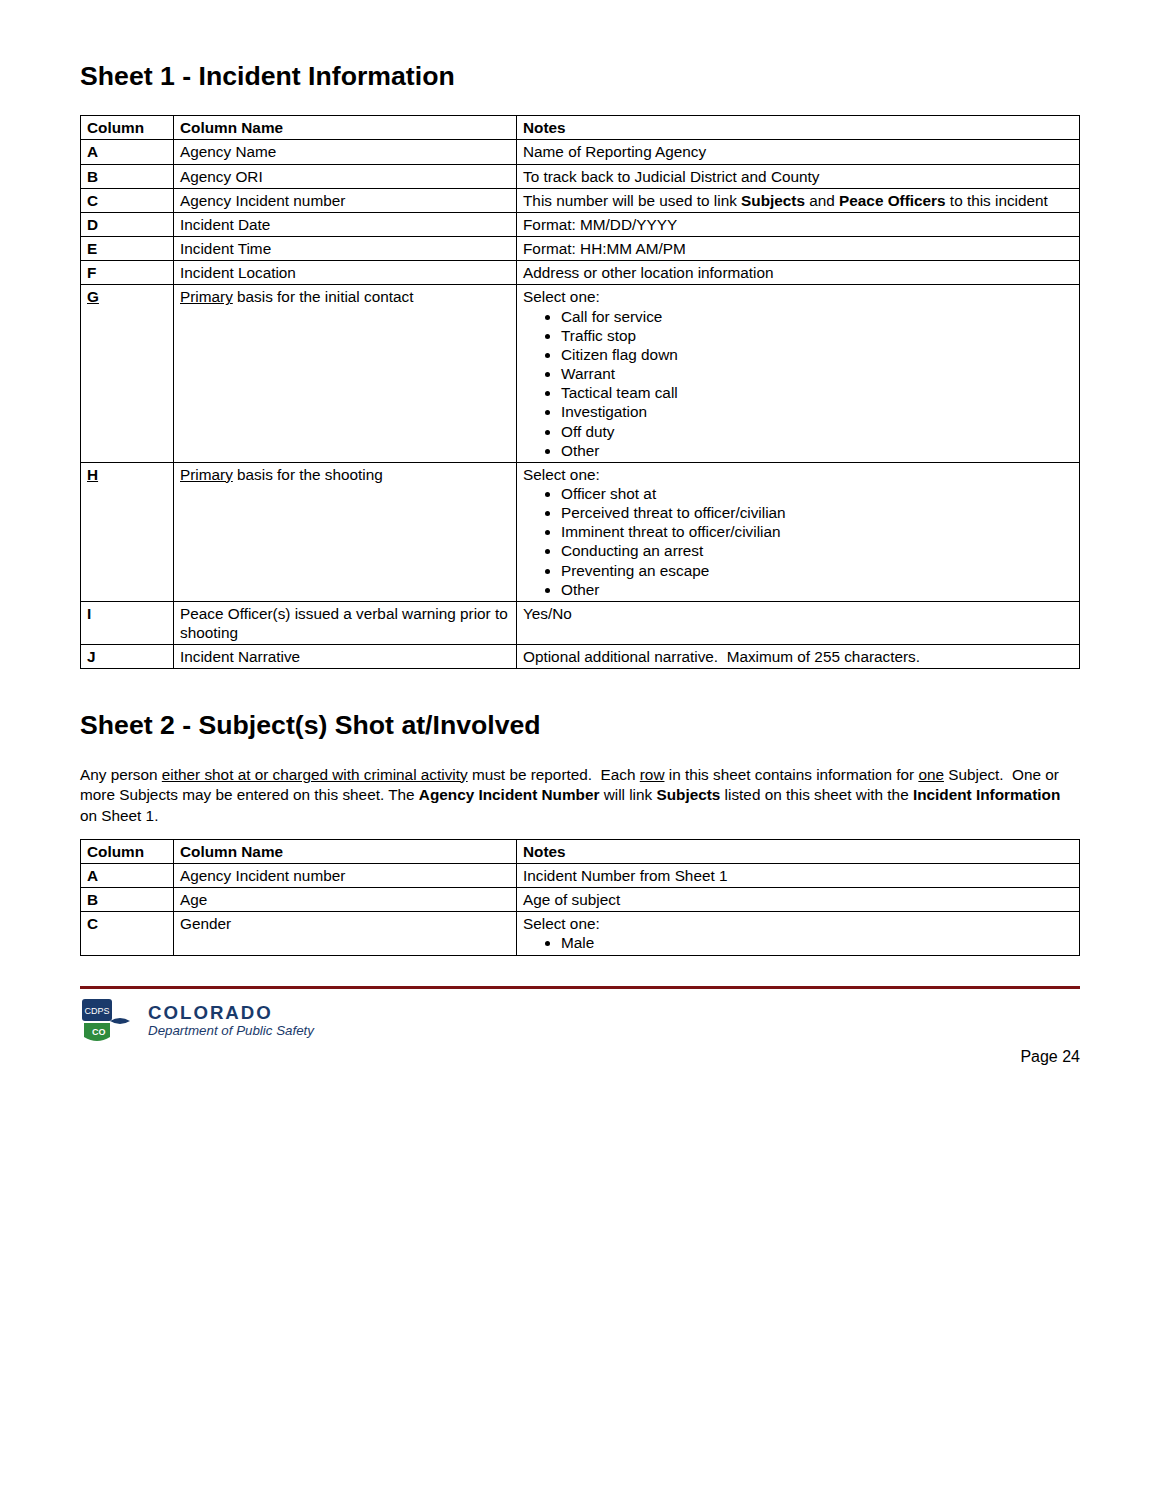Sheet 1 - Incident Information
| Column | Column Name | Notes |
| --- | --- | --- |
| A | Agency Name | Name of Reporting Agency |
| B | Agency ORI | To track back to Judicial District and County |
| C | Agency Incident number | This number will be used to link Subjects and Peace Officers to this incident |
| D | Incident Date | Format: MM/DD/YYYY |
| E | Incident Time | Format: HH:MM AM/PM |
| F | Incident Location | Address or other location information |
| G | Primary basis for the initial contact | Select one: Call for service Traffic stop Citizen flag down Warrant Tactical team call Investigation Off duty Other |
| H | Primary basis for the shooting | Select one: Officer shot at Perceived threat to officer/civilian Imminent threat to officer/civilian Conducting an arrest Preventing an escape Other |
| I | Peace Officer(s) issued a verbal warning prior to shooting | Yes/No |
| J | Incident Narrative | Optional additional narrative. Maximum of 255 characters. |
Sheet 2 - Subject(s) Shot at/Involved
Any person either shot at or charged with criminal activity must be reported. Each row in this sheet contains information for one Subject. One or more Subjects may be entered on this sheet. The Agency Incident Number will link Subjects listed on this sheet with the Incident Information on Sheet 1.
| Column | Column Name | Notes |
| --- | --- | --- |
| A | Agency Incident number | Incident Number from Sheet 1 |
| B | Age | Age of subject |
| C | Gender | Select one: Male |
CDPS CO
COLORADO
Department of Public Safety
Page 24